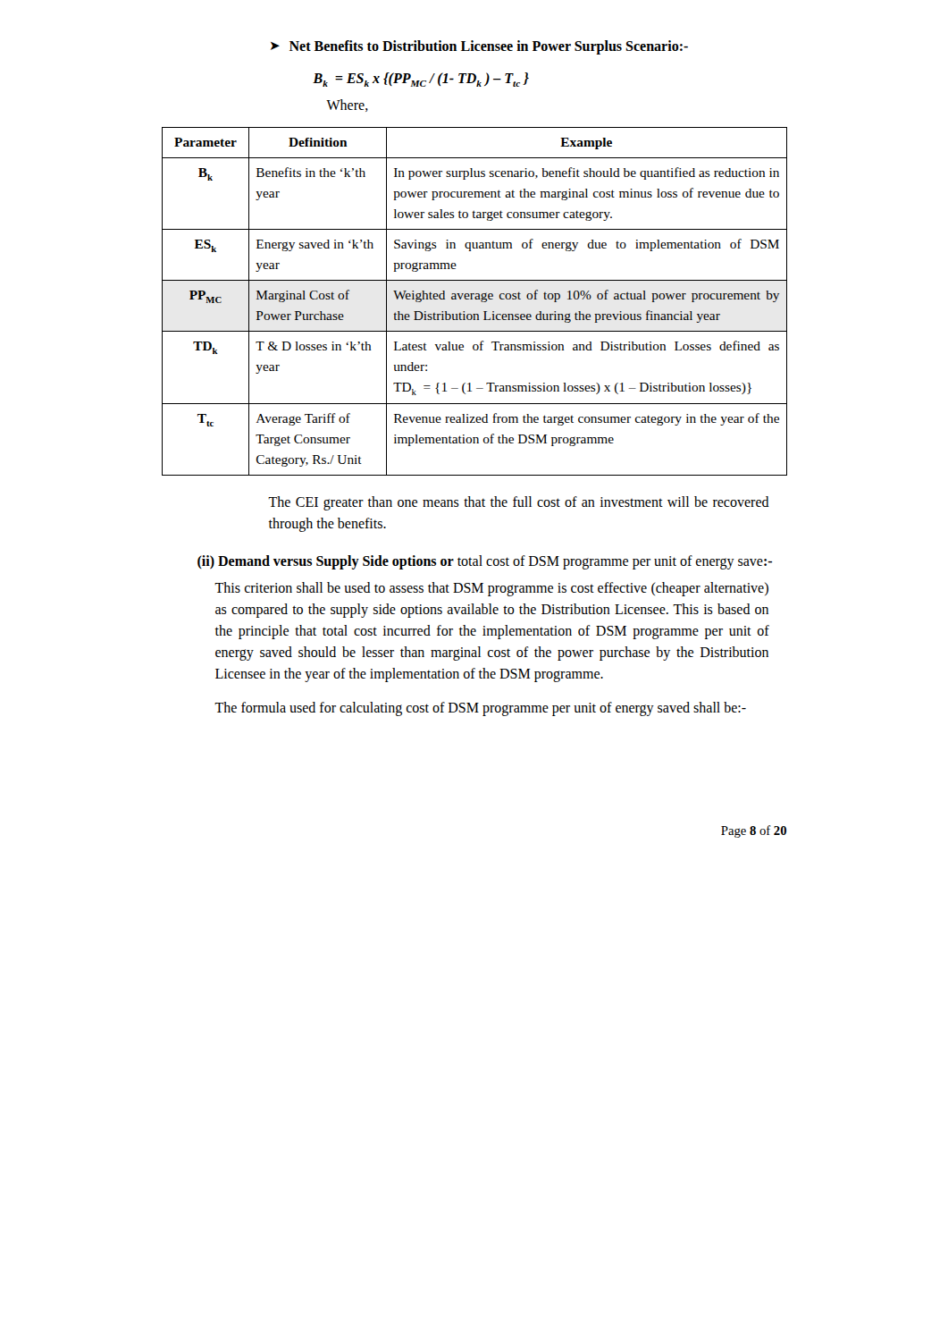➤ Net Benefits to Distribution Licensee in Power Surplus Scenario:-
Bk = ESk x {(PPMC / (1- TDk ) – Ttc }
Where,
| Parameter | Definition | Example |
| --- | --- | --- |
| B k | Benefits in the ‘k’th year | In power surplus scenario, benefit should be quantified as reduction in power procurement at the marginal cost minus loss of revenue due to lower sales to target consumer category. |
| ES k | Energy saved in ‘k’th year | Savings in quantum of energy due to implementation of DSM programme |
| PP MC | Marginal Cost of Power Purchase | Weighted average cost of top 10% of actual power procurement by the Distribution Licensee during the previous financial year |
| TD k | T & D losses in ‘k’th year | Latest value of Transmission and Distribution Losses defined as under: TD k = {1 – (1 – Transmission losses) x (1 – Distribution losses)} |
| T tc | Average Tariff of Target Consumer Category, Rs./ Unit | Revenue realized from the target consumer category in the year of the implementation of the DSM programme |
The CEI greater than one means that the full cost of an investment will be recovered through the benefits.
(ii) Demand versus Supply Side options or total cost of DSM programme per unit of energy save:-
This criterion shall be used to assess that DSM programme is cost effective (cheaper alternative) as compared to the supply side options available to the Distribution Licensee. This is based on the principle that total cost incurred for the implementation of DSM programme per unit of energy saved should be lesser than marginal cost of the power purchase by the Distribution Licensee in the year of the implementation of the DSM programme.
The formula used for calculating cost of DSM programme per unit of energy saved shall be:-
Page 8 of 20